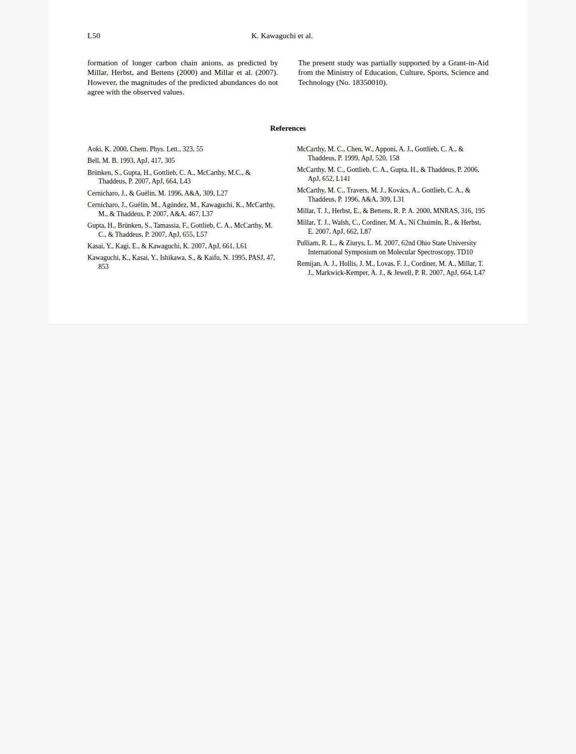L50
K. Kawaguchi et al.
formation of longer carbon chain anions, as predicted by Millar, Herbst, and Bettens (2000) and Millar et al. (2007). However, the magnitudes of the predicted abundances do not agree with the observed values.
The present study was partially supported by a Grant-in-Aid from the Ministry of Education, Culture, Sports, Science and Technology (No. 18350010).
References
Aoki, K. 2000, Chem. Phys. Lett., 323, 55
Bell, M. B. 1993, ApJ, 417, 305
Brünken, S., Gupta, H., Gottlieb, C. A., McCarthy, M.C., & Thaddeus, P. 2007, ApJ, 664, L43
Cernicharo, J., & Guélin, M. 1996, A&A, 309, L27
Cernicharo, J., Guélin, M., Agúndez, M., Kawaguchi, K., McCarthy, M., & Thaddeus, P. 2007, A&A, 467, L37
Gupta, H., Brünken, S., Tamassia, F., Gottlieb, C. A., McCarthy, M. C., & Thaddeus, P. 2007, ApJ, 655, L57
Kasai, Y., Kagi, E., & Kawaguchi, K. 2007, ApJ, 661, L61
Kawaguchi, K., Kasai, Y., Ishikawa, S., & Kaifu, N. 1995, PASJ, 47, 853
McCarthy, M. C., Chen, W., Apponi, A. J., Gottlieb, C. A., & Thaddeus, P. 1999, ApJ, 520, 158
McCarthy, M. C., Gottlieb, C. A., Gupta, H., & Thaddeus, P. 2006, ApJ, 652, L141
McCarthy, M. C., Travers, M. J., Kovács, A., Gottlieb, C. A., & Thaddeus, P. 1996, A&A, 309, L31
Millar, T. J., Herbst, E., & Bettens, R. P. A. 2000, MNRAS, 316, 195
Millar, T. J., Walsh, C., Cordiner, M. A., Ní Chuimín, R., & Herbst, E. 2007, ApJ, 662, L87
Pulliam, R. L., & Ziurys, L. M. 2007, 62nd Ohio State University International Symposium on Molecular Spectroscopy, TD10
Remijan, A. J., Hollis, J. M., Lovas, F. J., Cordiner, M. A., Millar, T. J., Markwick-Kemper, A. J., & Jewell, P. R. 2007, ApJ, 664, L47